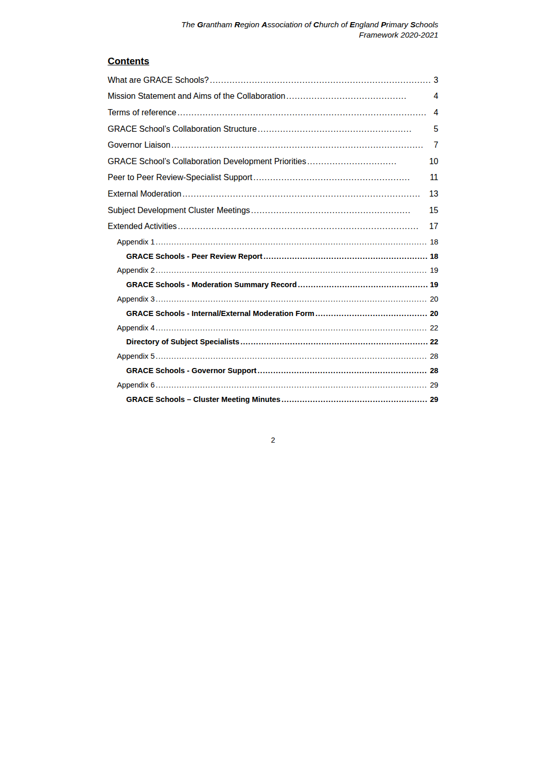The Grantham Region Association of Church of England Primary Schools Framework 2020-2021
Contents
What are GRACE Schools? ................................................................................. 3
Mission Statement and Aims of the Collaboration ........................................... 4
Terms of reference ......................................................................................... 4
GRACE School’s Collaboration Structure ....................................................... 5
Governor Liaison .......................................................................................... 7
GRACE School’s Collaboration Development Priorities ................................ 10
Peer to Peer Review-Specialist Support ........................................................ 11
External Moderation ..................................................................................... 13
Subject Development Cluster Meetings ......................................................... 15
Extended Activities ...................................................................................... 17
Appendix 1 ....................................................................................................................... 18
GRACE Schools - Peer Review Report ............................................................................................. 18
Appendix 2 ....................................................................................................................... 19
GRACE Schools - Moderation Summary Record ......................................................................... 19
Appendix 3 ....................................................................................................................... 20
GRACE Schools - Internal/External Moderation Form .............................................................. 20
Appendix 4 ....................................................................................................................... 22
Directory of Subject Specialists ......................................................................................................... 22
Appendix 5 ....................................................................................................................... 28
GRACE Schools - Governor Support ................................................................................................ 28
Appendix 6 ....................................................................................................................... 29
GRACE Schools – Cluster Meeting Minutes ................................................................................ 29
2